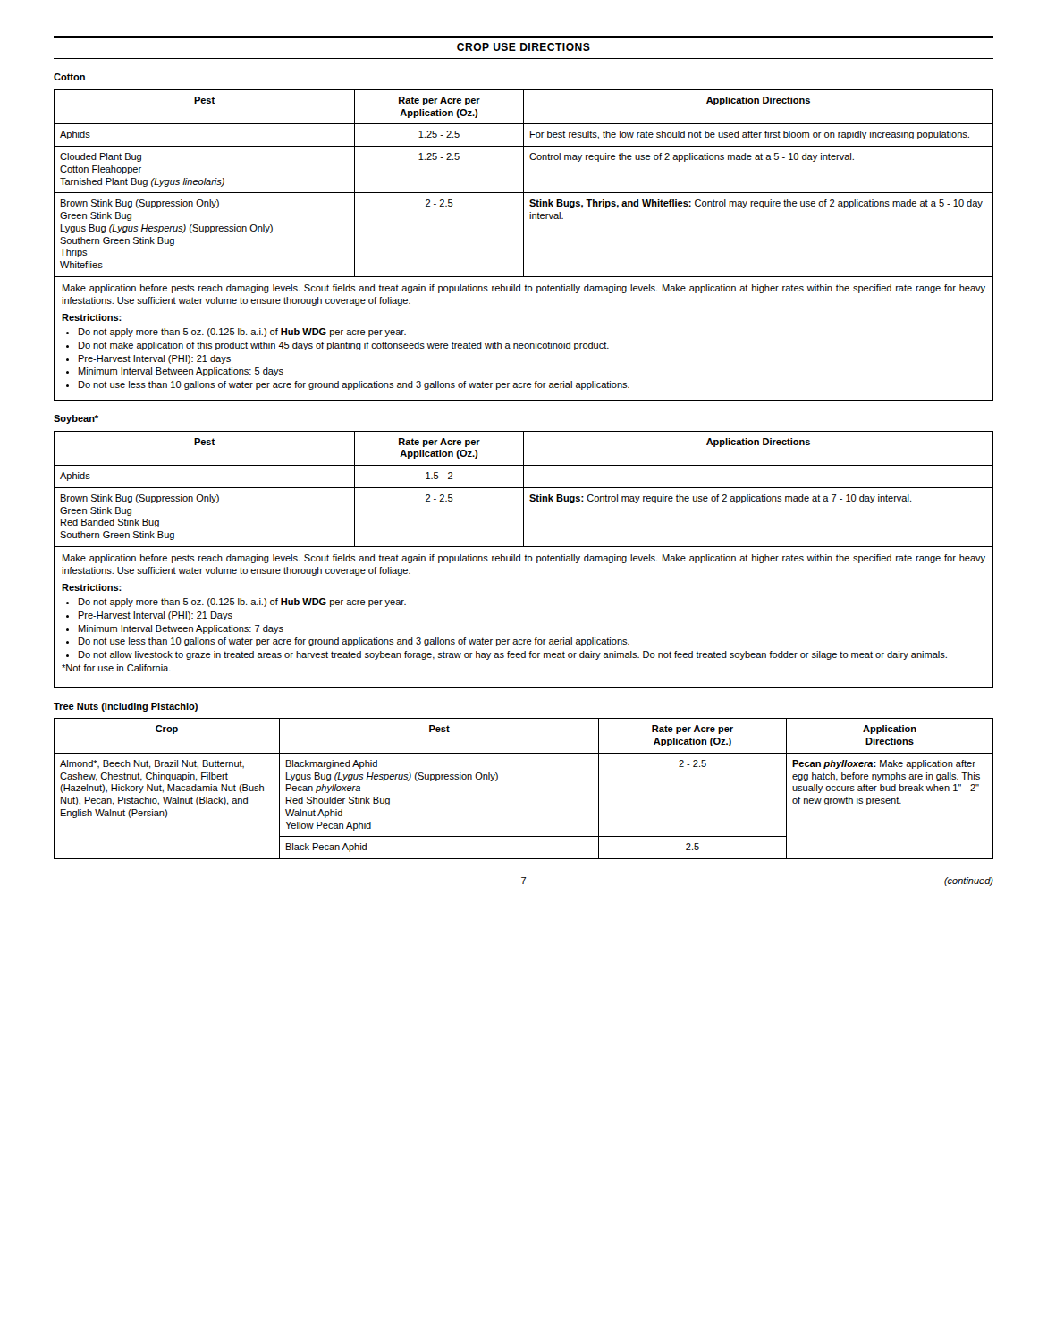CROP USE DIRECTIONS
Cotton
| Pest | Rate per Acre per Application (Oz.) | Application Directions |
| --- | --- | --- |
| Aphids | 1.25 - 2.5 | For best results, the low rate should not be used after first bloom or on rapidly increasing populations. |
| Clouded Plant Bug Cotton Fleahopper Tarnished Plant Bug (Lygus lineolaris) | 1.25 - 2.5 | Control may require the use of 2 applications made at a 5 - 10 day interval. |
| Brown Stink Bug (Suppression Only) Green Stink Bug Lygus Bug (Lygus Hesperus) (Suppression Only) Southern Green Stink Bug Thrips Whiteflies | 2 - 2.5 | Stink Bugs, Thrips, and Whiteflies: Control may require the use of 2 applications made at a 5 - 10 day interval. |
Make application before pests reach damaging levels. Scout fields and treat again if populations rebuild to potentially damaging levels. Make application at higher rates within the specified rate range for heavy infestations. Use sufficient water volume to ensure thorough coverage of foliage.
Restrictions:
Do not apply more than 5 oz. (0.125 lb. a.i.) of Hub WDG per acre per year.
Do not make application of this product within 45 days of planting if cottonseeds were treated with a neonicotinoid product.
Pre-Harvest Interval (PHI): 21 days
Minimum Interval Between Applications: 5 days
Do not use less than 10 gallons of water per acre for ground applications and 3 gallons of water per acre for aerial applications.
Soybean*
| Pest | Rate per Acre per Application (Oz.) | Application Directions |
| --- | --- | --- |
| Aphids | 1.5 - 2 | |
| Brown Stink Bug (Suppression Only) Green Stink Bug Red Banded Stink Bug Southern Green Stink Bug | 2 - 2.5 | Stink Bugs: Control may require the use of 2 applications made at a 7 - 10 day interval. |
Make application before pests reach damaging levels. Scout fields and treat again if populations rebuild to potentially damaging levels. Make application at higher rates within the specified rate range for heavy infestations. Use sufficient water volume to ensure thorough coverage of foliage.
Restrictions:
Do not apply more than 5 oz. (0.125 lb. a.i.) of Hub WDG per acre per year.
Pre-Harvest Interval (PHI): 21 Days
Minimum Interval Between Applications: 7 days
Do not use less than 10 gallons of water per acre for ground applications and 3 gallons of water per acre for aerial applications.
Do not allow livestock to graze in treated areas or harvest treated soybean forage, straw or hay as feed for meat or dairy animals. Do not feed treated soybean fodder or silage to meat or dairy animals.
*Not for use in California.
Tree Nuts (including Pistachio)
| Crop | Pest | Rate per Acre per Application (Oz.) | Application Directions |
| --- | --- | --- | --- |
| Almond*, Beech Nut, Brazil Nut, Butternut, Cashew, Chestnut, Chinquapin, Filbert (Hazelnut), Hickory Nut, Macadamia Nut (Bush Nut), Pecan, Pistachio, Walnut (Black), and English Walnut (Persian) | Blackmargined Aphid Lygus Bug (Lygus Hesperus) (Suppression Only) Pecan phylloxera Red Shoulder Stink Bug Walnut Aphid Yellow Pecan Aphid | 2 - 2.5 | Pecan phylloxera : Make application after egg hatch, before nymphs are in galls. This usually occurs after bud break when 1" - 2" of new growth is present. |
| Black Pecan Aphid | 2.5 |
7 (continued)